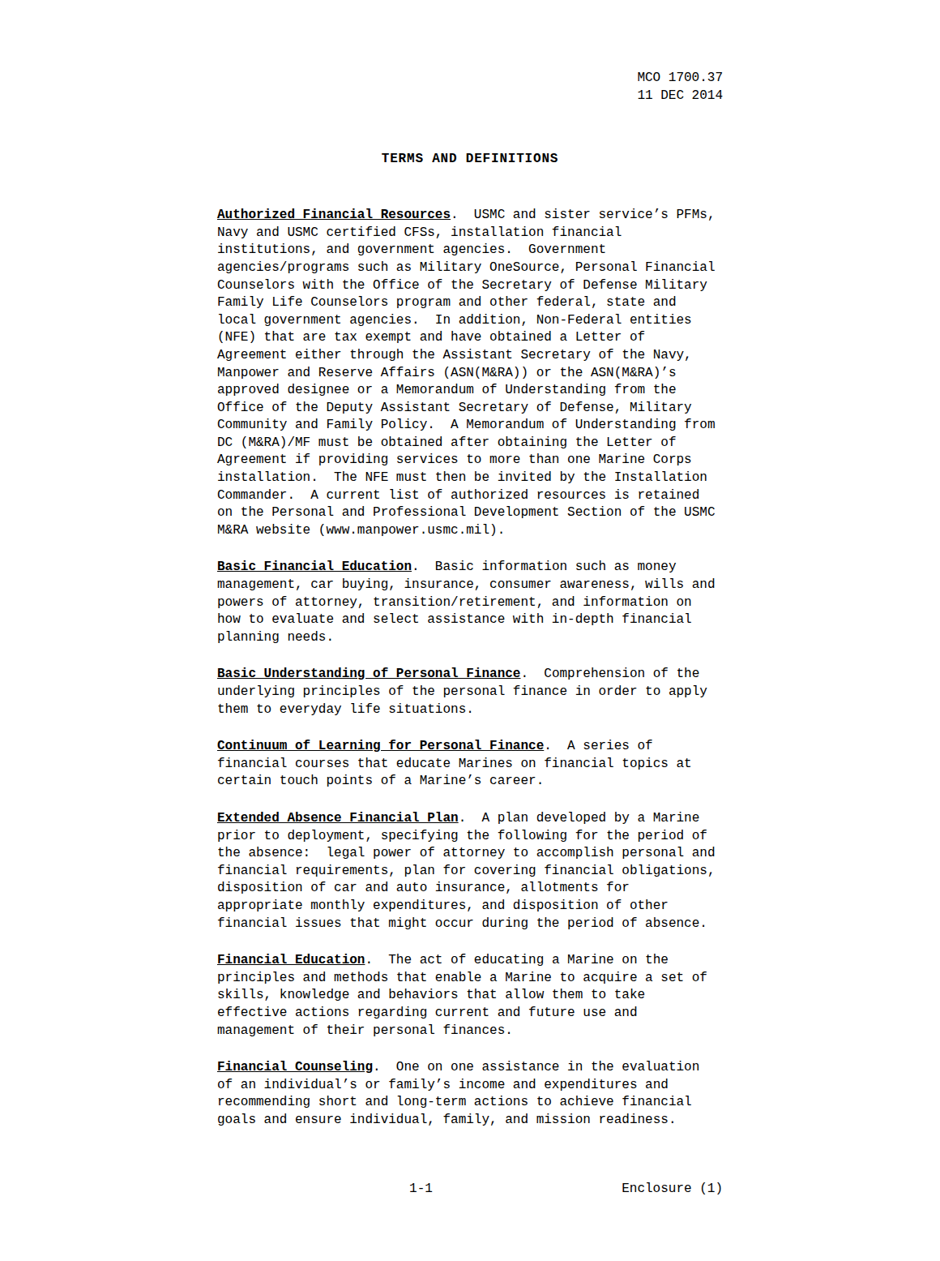MCO 1700.37 11 DEC 2014
TERMS AND DEFINITIONS
Authorized Financial Resources. USMC and sister service’s PFMs, Navy and USMC certified CFSs, installation financial institutions, and government agencies. Government agencies/programs such as Military OneSource, Personal Financial Counselors with the Office of the Secretary of Defense Military Family Life Counselors program and other federal, state and local government agencies. In addition, Non-Federal entities (NFE) that are tax exempt and have obtained a Letter of Agreement either through the Assistant Secretary of the Navy, Manpower and Reserve Affairs (ASN(M&RA)) or the ASN(M&RA)’s approved designee or a Memorandum of Understanding from the Office of the Deputy Assistant Secretary of Defense, Military Community and Family Policy. A Memorandum of Understanding from DC (M&RA)/MF must be obtained after obtaining the Letter of Agreement if providing services to more than one Marine Corps installation. The NFE must then be invited by the Installation Commander. A current list of authorized resources is retained on the Personal and Professional Development Section of the USMC M&RA website (www.manpower.usmc.mil).
Basic Financial Education. Basic information such as money management, car buying, insurance, consumer awareness, wills and powers of attorney, transition/retirement, and information on how to evaluate and select assistance with in-depth financial planning needs.
Basic Understanding of Personal Finance. Comprehension of the underlying principles of the personal finance in order to apply them to everyday life situations.
Continuum of Learning for Personal Finance. A series of financial courses that educate Marines on financial topics at certain touch points of a Marine’s career.
Extended Absence Financial Plan. A plan developed by a Marine prior to deployment, specifying the following for the period of the absence: legal power of attorney to accomplish personal and financial requirements, plan for covering financial obligations, disposition of car and auto insurance, allotments for appropriate monthly expenditures, and disposition of other financial issues that might occur during the period of absence.
Financial Education. The act of educating a Marine on the principles and methods that enable a Marine to acquire a set of skills, knowledge and behaviors that allow them to take effective actions regarding current and future use and management of their personal finances.
Financial Counseling. One on one assistance in the evaluation of an individual’s or family’s income and expenditures and recommending short and long-term actions to achieve financial goals and ensure individual, family, and mission readiness.
1-1 Enclosure (1)